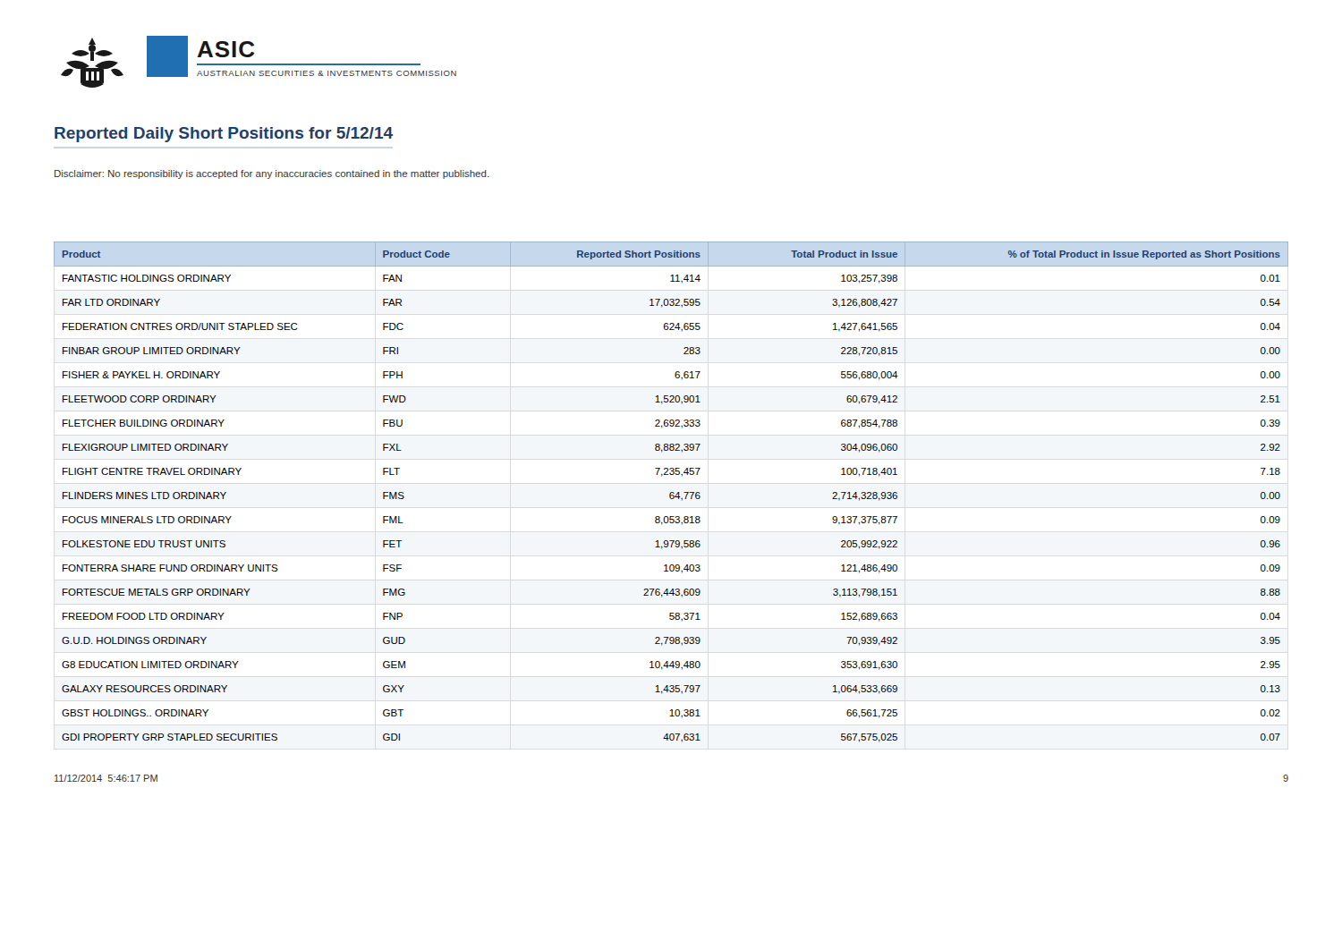ASIC
Australian Securities & Investments Commission
Reported Daily Short Positions for 5/12/14
Disclaimer: No responsibility is accepted for any inaccuracies contained in the matter published.
| Product | Product Code | Reported Short Positions | Total Product in Issue | % of Total Product in Issue Reported as Short Positions |
| --- | --- | --- | --- | --- |
| FANTASTIC HOLDINGS ORDINARY | FAN | 11,414 | 103,257,398 | 0.01 |
| FAR LTD ORDINARY | FAR | 17,032,595 | 3,126,808,427 | 0.54 |
| FEDERATION CNTRES ORD/UNIT STAPLED SEC | FDC | 624,655 | 1,427,641,565 | 0.04 |
| FINBAR GROUP LIMITED ORDINARY | FRI | 283 | 228,720,815 | 0.00 |
| FISHER & PAYKEL H. ORDINARY | FPH | 6,617 | 556,680,004 | 0.00 |
| FLEETWOOD CORP ORDINARY | FWD | 1,520,901 | 60,679,412 | 2.51 |
| FLETCHER BUILDING ORDINARY | FBU | 2,692,333 | 687,854,788 | 0.39 |
| FLEXIGROUP LIMITED ORDINARY | FXL | 8,882,397 | 304,096,060 | 2.92 |
| FLIGHT CENTRE TRAVEL ORDINARY | FLT | 7,235,457 | 100,718,401 | 7.18 |
| FLINDERS MINES LTD ORDINARY | FMS | 64,776 | 2,714,328,936 | 0.00 |
| FOCUS MINERALS LTD ORDINARY | FML | 8,053,818 | 9,137,375,877 | 0.09 |
| FOLKESTONE EDU TRUST UNITS | FET | 1,979,586 | 205,992,922 | 0.96 |
| FONTERRA SHARE FUND ORDINARY UNITS | FSF | 109,403 | 121,486,490 | 0.09 |
| FORTESCUE METALS GRP ORDINARY | FMG | 276,443,609 | 3,113,798,151 | 8.88 |
| FREEDOM FOOD LTD ORDINARY | FNP | 58,371 | 152,689,663 | 0.04 |
| G.U.D. HOLDINGS ORDINARY | GUD | 2,798,939 | 70,939,492 | 3.95 |
| G8 EDUCATION LIMITED ORDINARY | GEM | 10,449,480 | 353,691,630 | 2.95 |
| GALAXY RESOURCES ORDINARY | GXY | 1,435,797 | 1,064,533,669 | 0.13 |
| GBST HOLDINGS.. ORDINARY | GBT | 10,381 | 66,561,725 | 0.02 |
| GDI PROPERTY GRP STAPLED SECURITIES | GDI | 407,631 | 567,575,025 | 0.07 |
11/12/2014 5:46:17 PM
9